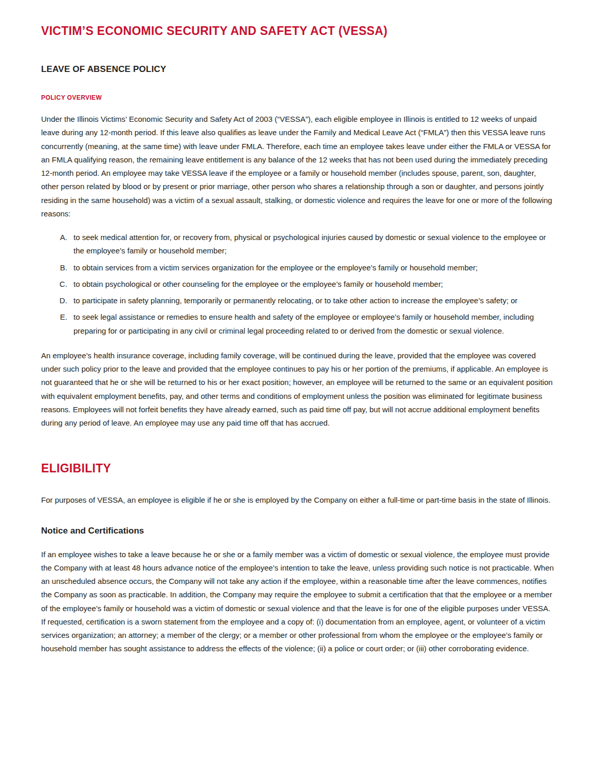VICTIM’S ECONOMIC SECURITY AND SAFETY ACT (VESSA)
LEAVE OF ABSENCE POLICY
POLICY OVERVIEW
Under the Illinois Victims’ Economic Security and Safety Act of 2003 (“VESSA”), each eligible employee in Illinois is entitled to 12 weeks of unpaid leave during any 12-month period. If this leave also qualifies as leave under the Family and Medical Leave Act (“FMLA”) then this VESSA leave runs concurrently (meaning, at the same time) with leave under FMLA. Therefore, each time an employee takes leave under either the FMLA or VESSA for an FMLA qualifying reason, the remaining leave entitlement is any balance of the 12 weeks that has not been used during the immediately preceding 12-month period. An employee may take VESSA leave if the employee or a family or household member (includes spouse, parent, son, daughter, other person related by blood or by present or prior marriage, other person who shares a relationship through a son or daughter, and persons jointly residing in the same household) was a victim of a sexual assault, stalking, or domestic violence and requires the leave for one or more of the following reasons:
to seek medical attention for, or recovery from, physical or psychological injuries caused by domestic or sexual violence to the employee or the employee’s family or household member;
to obtain services from a victim services organization for the employee or the employee’s family or household member;
to obtain psychological or other counseling for the employee or the employee’s family or household member;
to participate in safety planning, temporarily or permanently relocating, or to take other action to increase the employee’s safety; or
to seek legal assistance or remedies to ensure health and safety of the employee or employee’s family or household member, including preparing for or participating in any civil or criminal legal proceeding related to or derived from the domestic or sexual violence.
An employee’s health insurance coverage, including family coverage, will be continued during the leave, provided that the employee was covered under such policy prior to the leave and provided that the employee continues to pay his or her portion of the premiums, if applicable. An employee is not guaranteed that he or she will be returned to his or her exact position; however, an employee will be returned to the same or an equivalent position with equivalent employment benefits, pay, and other terms and conditions of employment unless the position was eliminated for legitimate business reasons. Employees will not forfeit benefits they have already earned, such as paid time off pay, but will not accrue additional employment benefits during any period of leave. An employee may use any paid time off that has accrued.
ELIGIBILITY
For purposes of VESSA, an employee is eligible if he or she is employed by the Company on either a full-time or part-time basis in the state of Illinois.
Notice and Certifications
If an employee wishes to take a leave because he or she or a family member was a victim of domestic or sexual violence, the employee must provide the Company with at least 48 hours advance notice of the employee’s intention to take the leave, unless providing such notice is not practicable. When an unscheduled absence occurs, the Company will not take any action if the employee, within a reasonable time after the leave commences, notifies the Company as soon as practicable. In addition, the Company may require the employee to submit a certification that that the employee or a member of the employee’s family or household was a victim of domestic or sexual violence and that the leave is for one of the eligible purposes under VESSA. If requested, certification is a sworn statement from the employee and a copy of: (i) documentation from an employee, agent, or volunteer of a victim services organization; an attorney; a member of the clergy; or a member or other professional from whom the employee or the employee’s family or household member has sought assistance to address the effects of the violence; (ii) a police or court order; or (iii) other corroborating evidence.